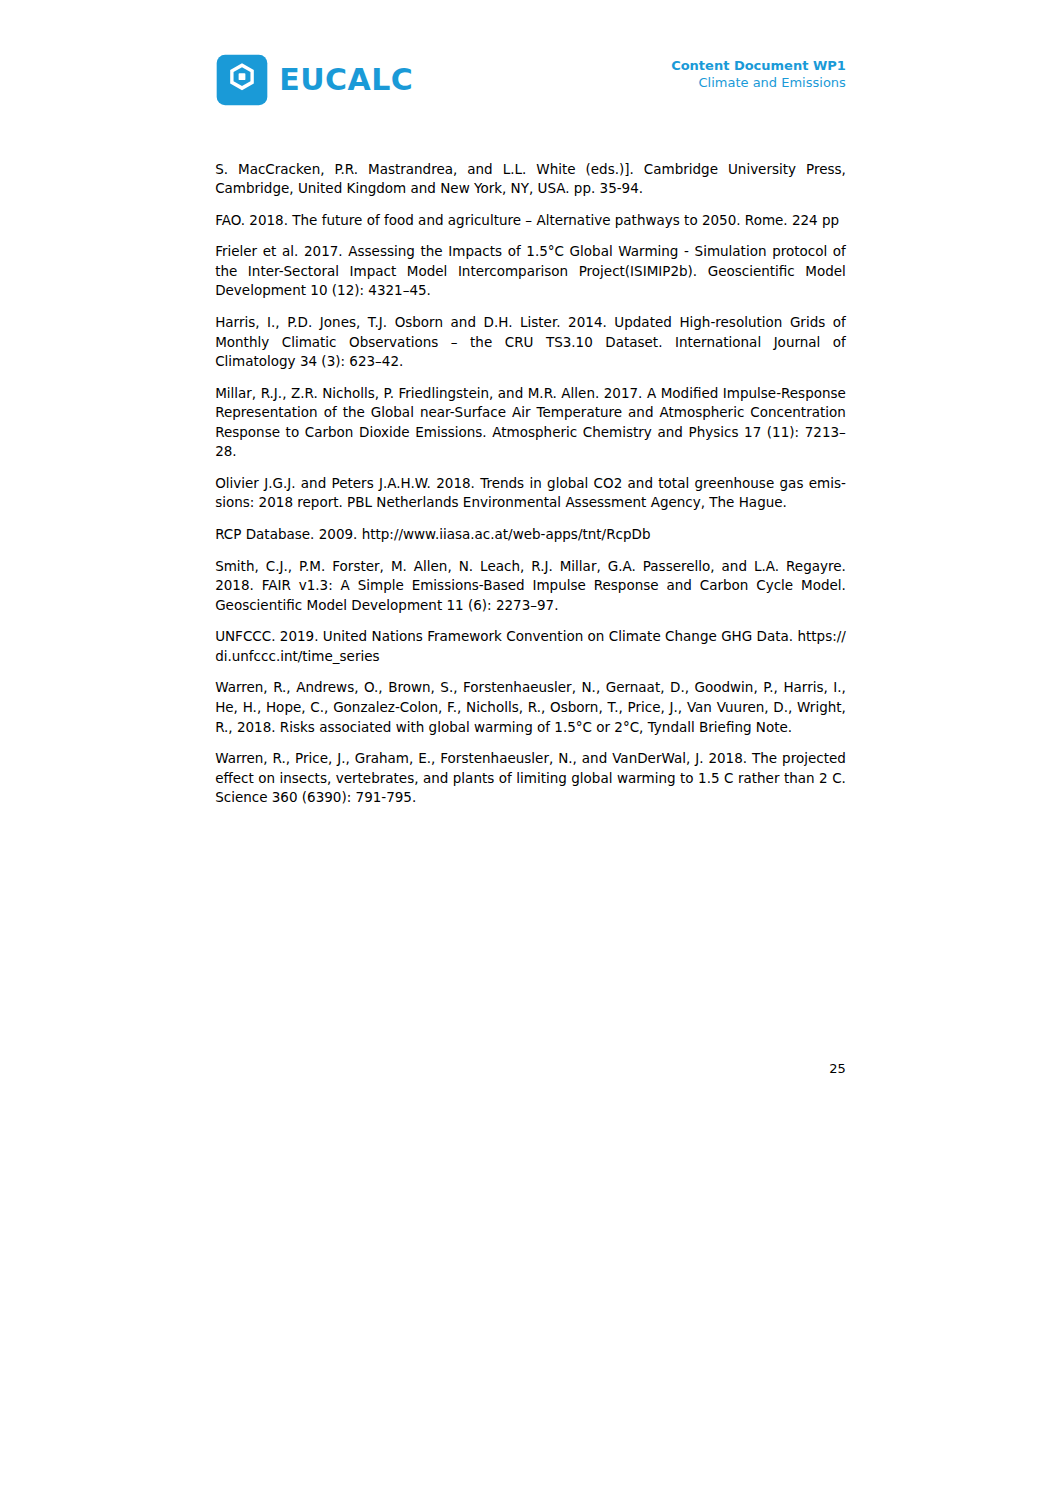EUCALC
Content Document WP1
Climate and Emissions
S. MacCracken, P.R. Mastrandrea, and L.L. White (eds.)]. Cambridge University Press, Cambridge, United Kingdom and New York, NY, USA. pp. 35-94.
FAO. 2018. The future of food and agriculture – Alternative pathways to 2050. Rome. 224 pp
Frieler et al. 2017. Assessing the Impacts of 1.5°C Global Warming - Simulation protocol of the Inter-Sectoral Impact Model Intercomparison Project(ISIMIP2b). Geoscientific Model Development 10 (12): 4321–45.
Harris, I., P.D. Jones, T.J. Osborn and D.H. Lister. 2014. Updated High-resolution Grids of Monthly Climatic Observations – the CRU TS3.10 Dataset. International Journal of Climatology 34 (3): 623–42.
Millar, R.J., Z.R. Nicholls, P. Friedlingstein, and M.R. Allen. 2017. A Modified Impulse-Response Representation of the Global near-Surface Air Temperature and Atmospheric Concentration Response to Carbon Dioxide Emissions. Atmospheric Chemistry and Physics 17 (11): 7213–28.
Olivier J.G.J. and Peters J.A.H.W. 2018. Trends in global CO2 and total greenhouse gas emissions: 2018 report. PBL Netherlands Environmental Assessment Agency, The Hague.
RCP Database. 2009. http://www.iiasa.ac.at/web-apps/tnt/RcpDb
Smith, C.J., P.M. Forster, M. Allen, N. Leach, R.J. Millar, G.A. Passerello, and L.A. Regayre. 2018. FAIR v1.3: A Simple Emissions-Based Impulse Response and Carbon Cycle Model. Geoscientific Model Development 11 (6): 2273–97.
UNFCCC. 2019. United Nations Framework Convention on Climate Change GHG Data. https://di.unfccc.int/time_series
Warren, R., Andrews, O., Brown, S., Forstenhaeusler, N., Gernaat, D., Goodwin, P., Harris, I., He, H., Hope, C., Gonzalez-Colon, F., Nicholls, R., Osborn, T., Price, J., Van Vuuren, D., Wright, R., 2018. Risks associated with global warming of 1.5°C or 2°C, Tyndall Briefing Note.
Warren, R., Price, J., Graham, E., Forstenhaeusler, N., and VanDerWal, J. 2018. The projected effect on insects, vertebrates, and plants of limiting global warming to 1.5 C rather than 2 C. Science 360 (6390): 791-795.
25